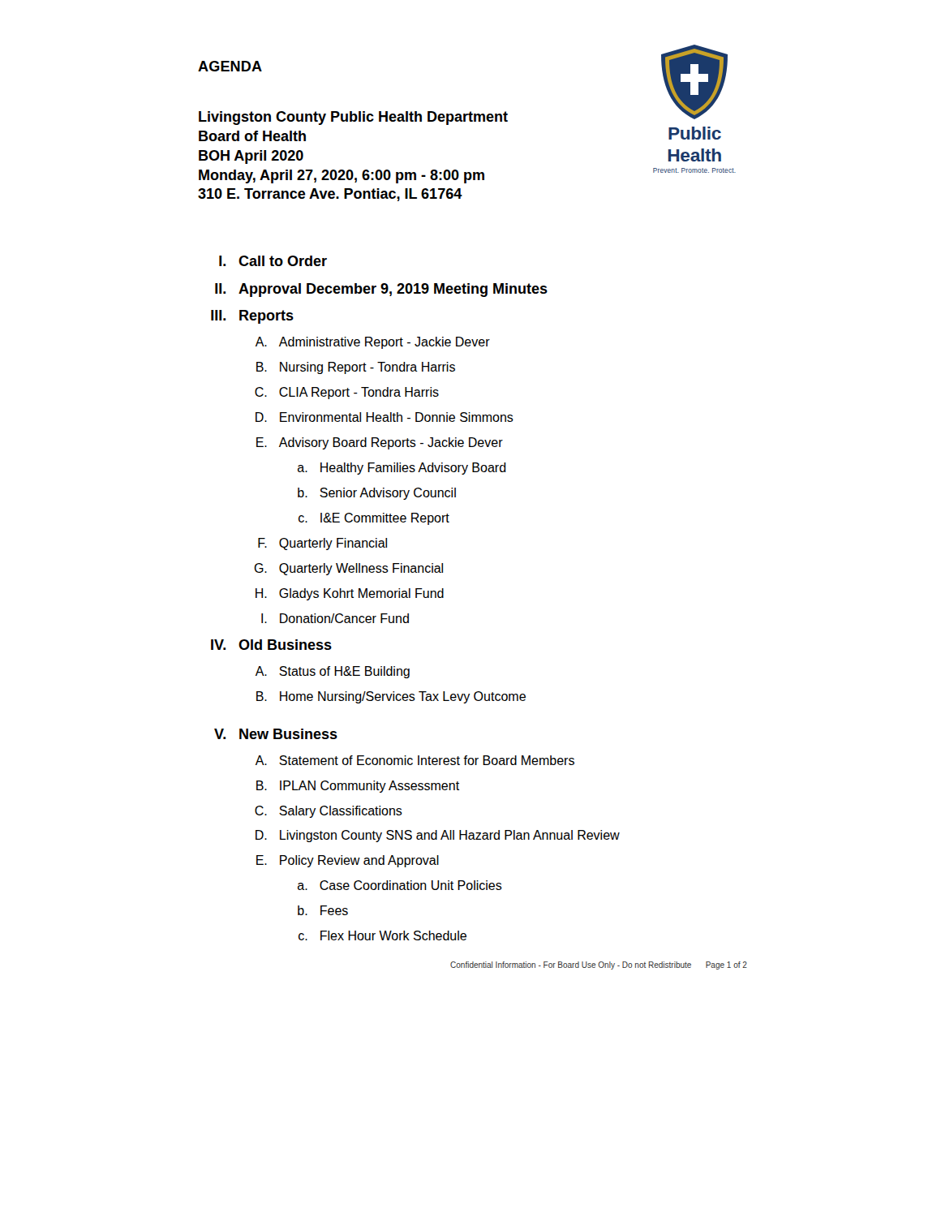Public Health
Prevent. Promote. Protect.
AGENDA
Livingston County Public Health Department
Board of Health
BOH April 2020
Monday, April 27, 2020, 6:00 pm - 8:00 pm
310 E. Torrance Ave. Pontiac, IL 61764
Call to Order
Approval December 9, 2019 Meeting Minutes
Reports
Administrative Report - Jackie Dever
Nursing Report - Tondra Harris
CLIA Report - Tondra Harris
Environmental Health - Donnie Simmons
Advisory Board Reports - Jackie Dever
Healthy Families Advisory Board
Senior Advisory Council
I&E Committee Report
Quarterly Financial
Quarterly Wellness Financial
Gladys Kohrt Memorial Fund
Donation/Cancer Fund
Old Business
Status of H&E Building
Home Nursing/Services Tax Levy Outcome
New Business
Statement of Economic Interest for Board Members
IPLAN Community Assessment
Salary Classifications
Livingston County SNS and All Hazard Plan Annual Review
Policy Review and Approval
Case Coordination Unit Policies
Fees
Flex Hour Work Schedule
Confidential Information - For Board Use Only - Do not RedistributePage 1 of 2